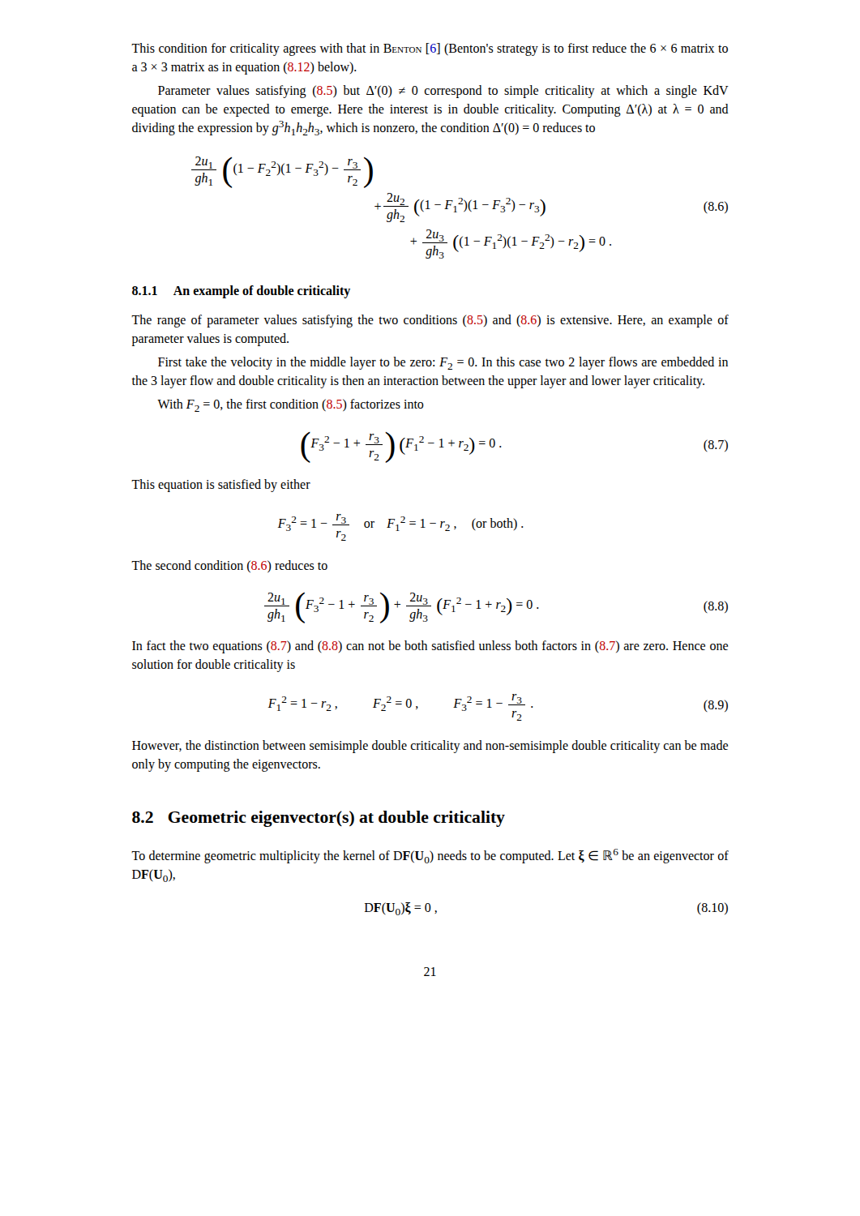This condition for criticality agrees with that in Benton [6] (Benton's strategy is to first reduce the 6 × 6 matrix to a 3 × 3 matrix as in equation (8.12) below).
Parameter values satisfying (8.5) but Δ′(0) ≠ 0 correspond to simple criticality at which a single KdV equation can be expected to emerge. Here the interest is in double criticality. Computing Δ′(λ) at λ = 0 and dividing the expression by g3h1h2h3, which is nonzero, the condition Δ′(0) = 0 reduces to
| 2 u 1 gh 1 ( (1 − F 2 2 )(1 − F 3 2 ) − r 3 r 2 ) | | |
| | + | 2 u 2 gh 2 ( (1 − F 1 2 )(1 − F 3 2 ) − r 3 ) |
| | | + 2 u 3 gh 3 ( (1 − F 1 2 )(1 − F 2 2 ) − r 2 ) = 0 . |
(8.6)
8.1.1 An example of double criticality
The range of parameter values satisfying the two conditions (8.5) and (8.6) is extensive. Here, an example of parameter values is computed.
First take the velocity in the middle layer to be zero: F2 = 0. In this case two 2 layer flows are embedded in the 3 layer flow and double criticality is then an interaction between the upper layer and lower layer criticality.
With F2 = 0, the first condition (8.5) factorizes into
(F32 − 1 + r3 r2) (F12 − 1 + r2) = 0 .
(8.7)
This equation is satisfied by either
F32 = 1 − r3 r2 or F12 = 1 − r2 , (or both) .
The second condition (8.6) reduces to
2u1 gh1 (F32 − 1 + r3 r2) + 2u3 gh3 (F12 − 1 + r2) = 0 .
(8.8)
In fact the two equations (8.7) and (8.8) can not be both satisfied unless both factors in (8.7) are zero. Hence one solution for double criticality is
F12 = 1 − r2 , F22 = 0 , F32 = 1 − r3 r2 .
(8.9)
However, the distinction between semisimple double criticality and non-semisimple double criticality can be made only by computing the eigenvectors.
8.2 Geometric eigenvector(s) at double criticality
To determine geometric multiplicity the kernel of DF(U0) needs to be computed. Let ξ ∈ ℝ6 be an eigenvector of DF(U0),
DF(U0)ξ = 0 ,
(8.10)
21